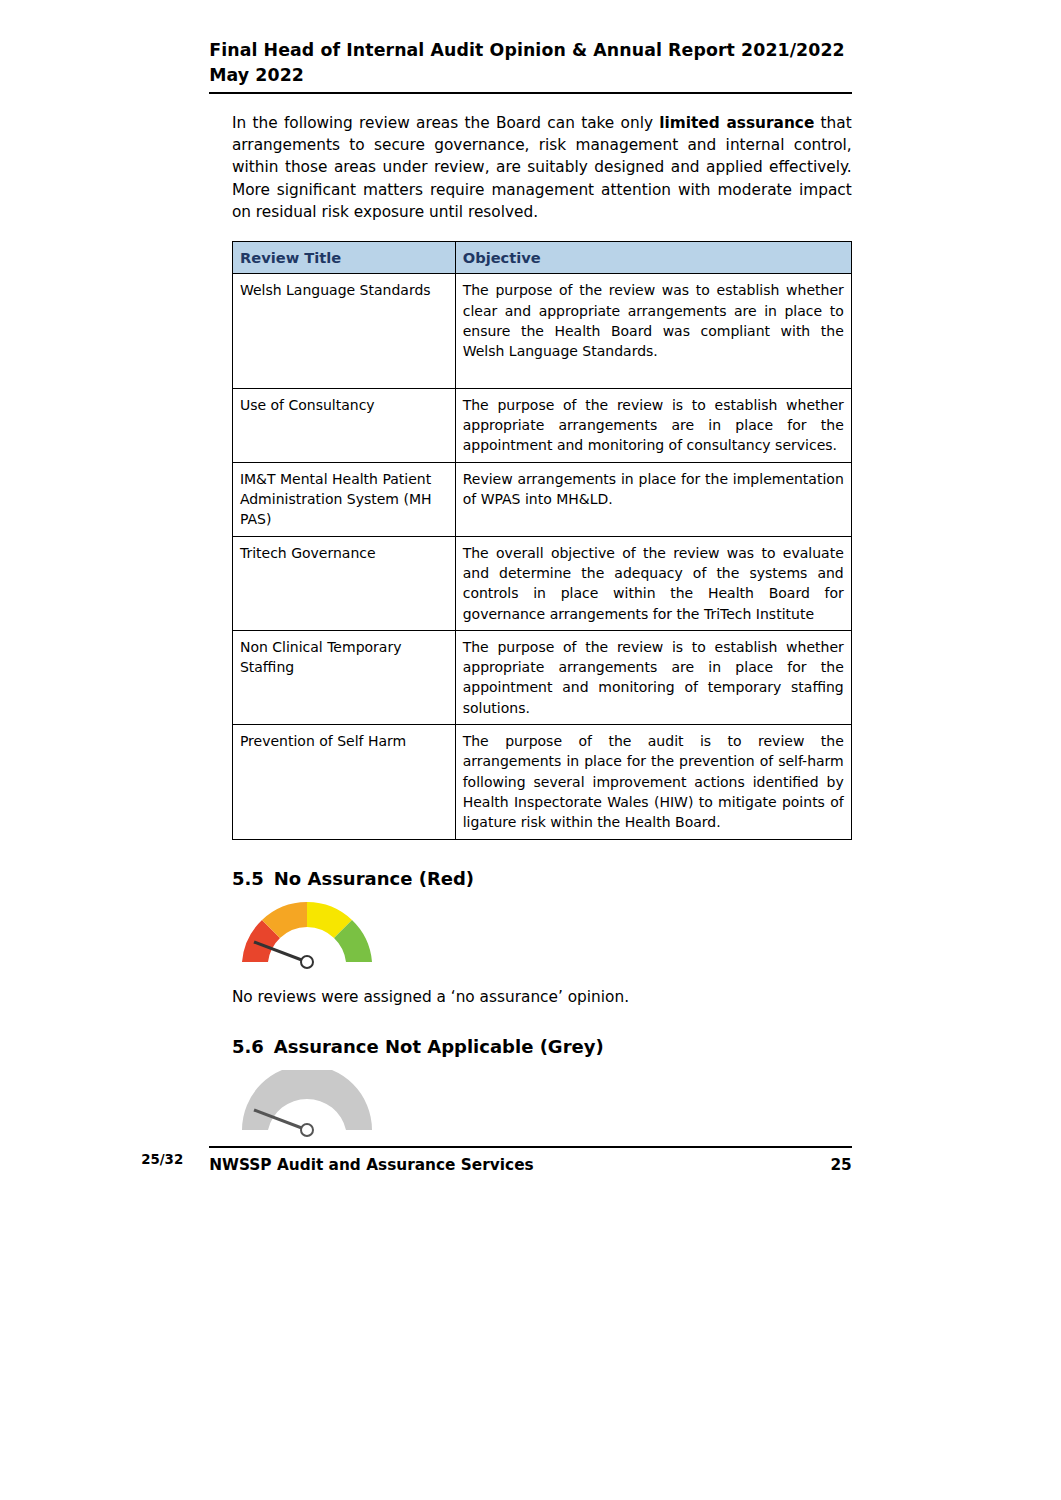Final Head of Internal Audit Opinion & Annual Report 2021/2022 May 2022
In the following review areas the Board can take only limited assurance that arrangements to secure governance, risk management and internal control, within those areas under review, are suitably designed and applied effectively. More significant matters require management attention with moderate impact on residual risk exposure until resolved.
| Review Title | Objective |
| --- | --- |
| Welsh Language Standards | The purpose of the review was to establish whether clear and appropriate arrangements are in place to ensure the Health Board was compliant with the Welsh Language Standards. |
| Use of Consultancy | The purpose of the review is to establish whether appropriate arrangements are in place for the appointment and monitoring of consultancy services. |
| IM&T Mental Health Patient Administration System (MH PAS) | Review arrangements in place for the implementation of WPAS into MH&LD. |
| Tritech Governance | The overall objective of the review was to evaluate and determine the adequacy of the systems and controls in place within the Health Board for governance arrangements for the TriTech Institute |
| Non Clinical Temporary Staffing | The purpose of the review is to establish whether appropriate arrangements are in place for the appointment and monitoring of temporary staffing solutions. |
| Prevention of Self Harm | The purpose of the audit is to review the arrangements in place for the prevention of self-harm following several improvement actions identified by Health Inspectorate Wales (HIW) to mitigate points of ligature risk within the Health Board. |
5.5 No Assurance (Red)
No reviews were assigned a ‘no assurance’ opinion.
5.6 Assurance Not Applicable (Grey)
NWSSP Audit and Assurance Services 25
25/32